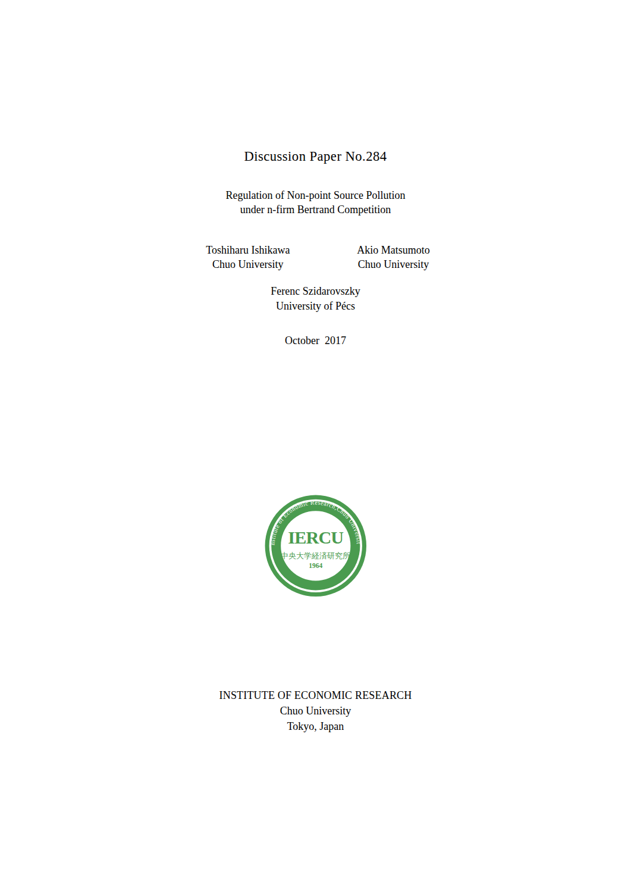Discussion Paper No.284
Regulation of Non-point Source Pollution
under n-firm Bertrand Competition
| Toshiharu Ishikawa | Akio Matsumoto |
| Chuo University | Chuo University |
Ferenc Szidarovszky
University of Pécs
October 2017
Institute of Economic Research,Chuo University IERCU 中央大学経済研究所 1964
INSTITUTE OF ECONOMIC RESEARCH
Chuo University
Tokyo, Japan